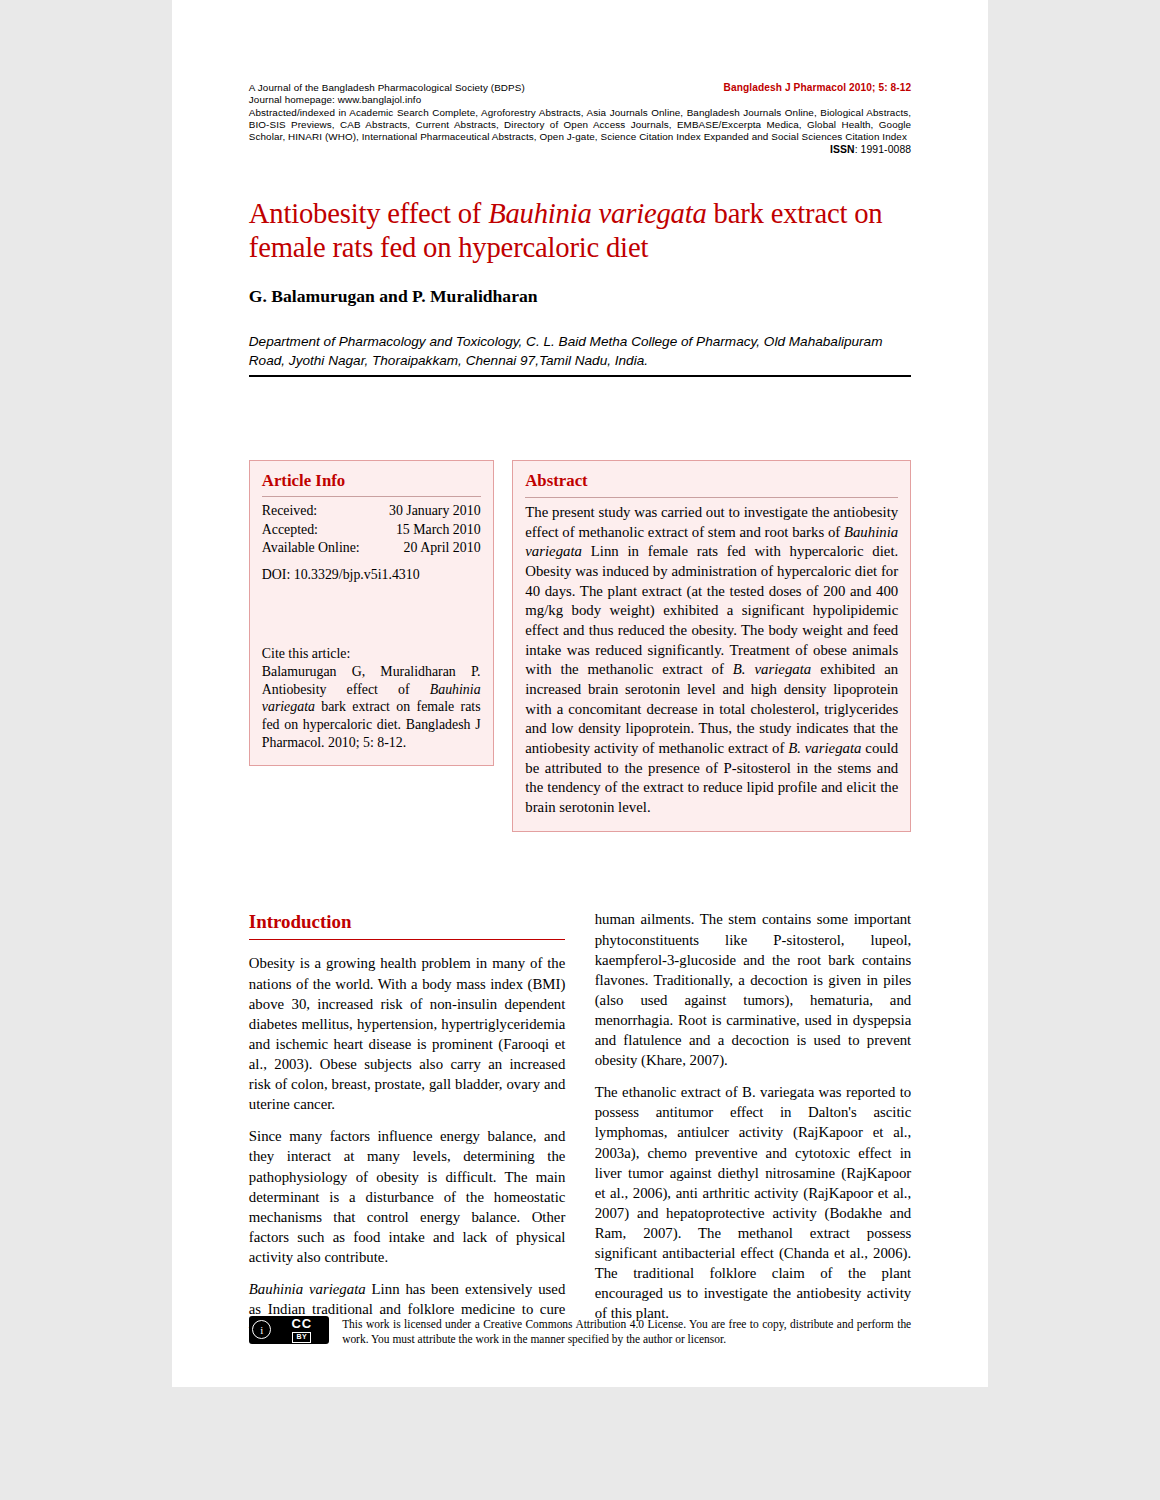A Journal of the Bangladesh Pharmacological Society (BDPS)
Bangladesh J Pharmacol 2010; 5: 8-12
Journal homepage: www.banglajol.info
Abstracted/indexed in Academic Search Complete, Agroforestry Abstracts, Asia Journals Online, Bangladesh Journals Online, Biological Abstracts, BIO-SIS Previews, CAB Abstracts, Current Abstracts, Directory of Open Access Journals, EMBASE/Excerpta Medica, Global Health, Google Scholar, HINARI (WHO), International Pharmaceutical Abstracts, Open J-gate, Science Citation Index Expanded and Social Sciences Citation Index
ISSN: 1991-0088
Antiobesity effect of Bauhinia variegata bark extract on female rats fed on hypercaloric diet
G. Balamurugan and P. Muralidharan
Department of Pharmacology and Toxicology, C. L. Baid Metha College of Pharmacy, Old Mahabalipuram Road, Jyothi Nagar, Thoraipakkam, Chennai 97,Tamil Nadu, India.
Article Info
Received: 30 January 2010
Accepted: 15 March 2010
Available Online: 20 April 2010
DOI: 10.3329/bjp.v5i1.4310
Cite this article:
Balamurugan G, Muralidharan P. Antiobesity effect of Bauhinia variegata bark extract on female rats fed on hypercaloric diet. Bangladesh J Pharmacol. 2010; 5: 8-12.
Abstract
The present study was carried out to investigate the antiobesity effect of methanolic extract of stem and root barks of Bauhinia variegata Linn in female rats fed with hypercaloric diet. Obesity was induced by administration of hypercaloric diet for 40 days. The plant extract (at the tested doses of 200 and 400 mg/kg body weight) exhibited a significant hypolipidemic effect and thus reduced the obesity. The body weight and feed intake was reduced significantly. Treatment of obese animals with the methanolic extract of B. variegata exhibited an increased brain serotonin level and high density lipoprotein with a concomitant decrease in total cholesterol, triglycerides and low density lipoprotein. Thus, the study indicates that the antiobesity activity of methanolic extract of B. variegata could be attributed to the presence of P-sitosterol in the stems and the tendency of the extract to reduce lipid profile and elicit the brain serotonin level.
Introduction
Obesity is a growing health problem in many of the nations of the world. With a body mass index (BMI) above 30, increased risk of non-insulin dependent diabetes mellitus, hypertension, hypertriglyceridemia and ischemic heart disease is prominent (Farooqi et al., 2003). Obese subjects also carry an increased risk of colon, breast, prostate, gall bladder, ovary and uterine cancer.
Since many factors influence energy balance, and they interact at many levels, determining the pathophysiology of obesity is difficult. The main determinant is a disturbance of the homeostatic mechanisms that control energy balance. Other factors such as food intake and lack of physical activity also contribute.
Bauhinia variegata Linn has been extensively used as Indian traditional and folklore medicine to cure various
human ailments. The stem contains some important phytoconstituents like P-sitosterol, lupeol, kaempferol-3-glucoside and the root bark contains flavones. Traditionally, a decoction is given in piles (also used against tumors), hematuria, and menorrhagia. Root is carminative, used in dyspepsia and flatulence and a decoction is used to prevent obesity (Khare, 2007).
The ethanolic extract of B. variegata was reported to possess antitumor effect in Dalton's ascitic lymphomas, antiulcer activity (RajKapoor et al., 2003a), chemo preventive and cytotoxic effect in liver tumor against diethyl nitrosamine (RajKapoor et al., 2006), anti arthritic activity (RajKapoor et al., 2007) and hepatoprotective activity (Bodakhe and Ram, 2007). The methanol extract possess significant antibacterial effect (Chanda et al., 2006). The traditional folklore claim of the plant encouraged us to investigate the antiobesity activity of this plant.
CC
BY
This work is licensed under a Creative Commons Attribution 4.0 License. You are free to copy, distribute and perform the work. You must attribute the work in the manner specified by the author or licensor.